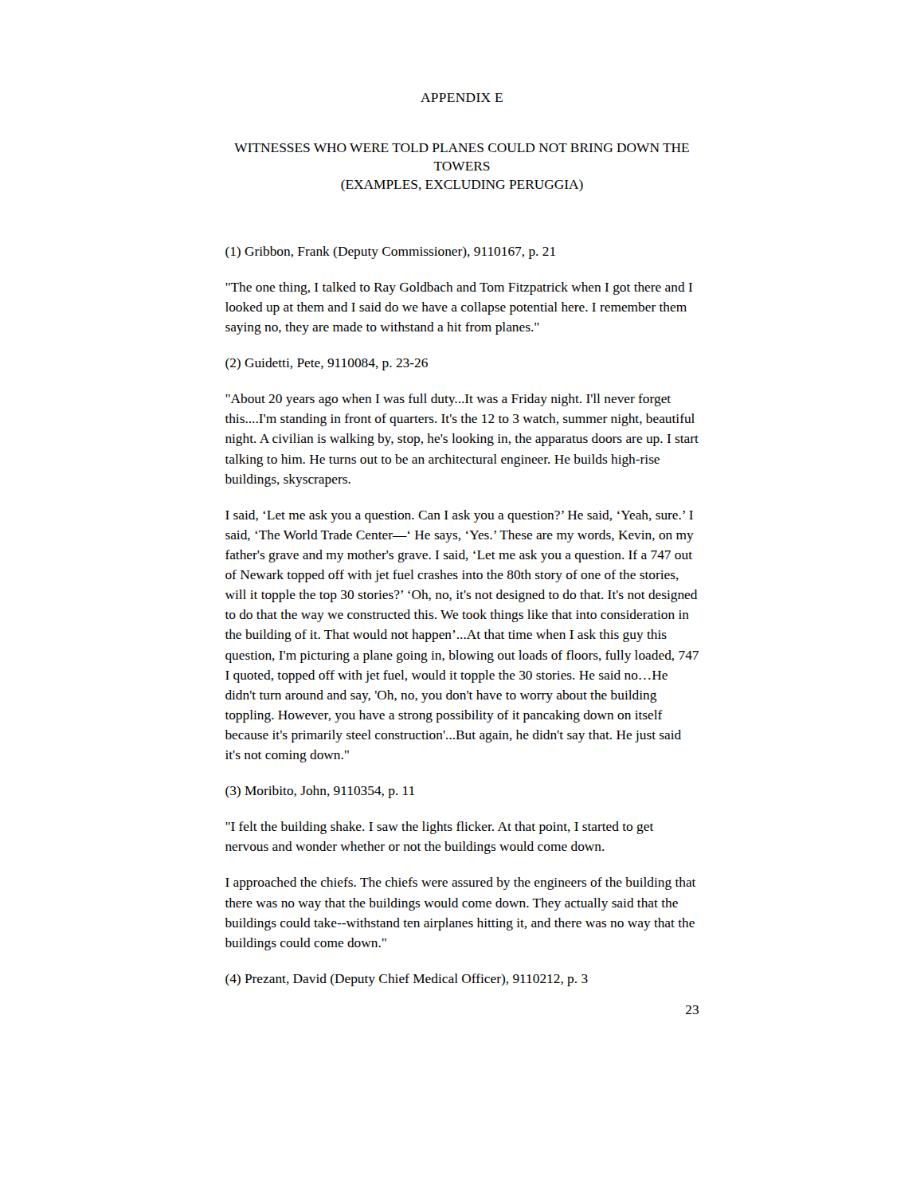APPENDIX E
WITNESSES WHO WERE TOLD PLANES COULD NOT BRING DOWN THE
TOWERS
(EXAMPLES, EXCLUDING PERUGGIA)
(1) Gribbon, Frank (Deputy Commissioner), 9110167, p. 21
"The one thing, I talked to Ray Goldbach and Tom Fitzpatrick when I got there and I looked up at them and I said do we have a collapse potential here. I remember them saying no, they are made to withstand a hit from planes."
(2) Guidetti, Pete, 9110084, p. 23-26
"About 20 years ago when I was full duty...It was a Friday night. I'll never forget this....I'm standing in front of quarters. It's the 12 to 3 watch, summer night, beautiful night. A civilian is walking by, stop, he's looking in, the apparatus doors are up. I start talking to him. He turns out to be an architectural engineer. He builds high-rise buildings, skyscrapers.
I said, ‘Let me ask you a question. Can I ask you a question?’ He said, ‘Yeah, sure.’ I said, ‘The World Trade Center—‘ He says, ‘Yes.’ These are my words, Kevin, on my father's grave and my mother's grave. I said, ‘Let me ask you a question. If a 747 out of Newark topped off with jet fuel crashes into the 80th story of one of the stories, will it topple the top 30 stories?’ ‘Oh, no, it's not designed to do that. It's not designed to do that the way we constructed this. We took things like that into consideration in the building of it. That would not happen’...At that time when I ask this guy this question, I'm picturing a plane going in, blowing out loads of floors, fully loaded, 747 I quoted, topped off with jet fuel, would it topple the 30 stories. He said no…He didn't turn around and say, 'Oh, no, you don't have to worry about the building toppling. However, you have a strong possibility of it pancaking down on itself because it's primarily steel construction'...But again, he didn't say that. He just said it's not coming down."
(3) Moribito, John, 9110354, p. 11
"I felt the building shake. I saw the lights flicker. At that point, I started to get nervous and wonder whether or not the buildings would come down.
I approached the chiefs. The chiefs were assured by the engineers of the building that there was no way that the buildings would come down. They actually said that the buildings could take--withstand ten airplanes hitting it, and there was no way that the buildings could come down."
(4) Prezant, David (Deputy Chief Medical Officer), 9110212, p. 3
23